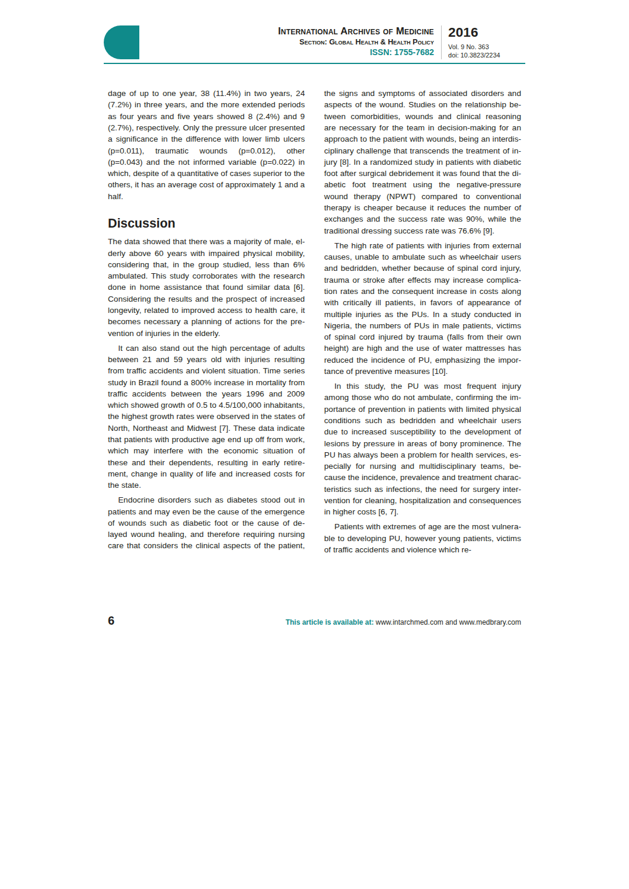International Archives of Medicine
Section: Global Health & Health Policy
ISSN: 1755-7682
2016
Vol. 9 No. 363
doi: 10.3823/2234
dage of up to one year, 38 (11.4%) in two years, 24 (7.2%) in three years, and the more extended periods as four years and five years showed 8 (2.4%) and 9 (2.7%), respectively. Only the pressure ulcer presented a significance in the difference with lower limb ulcers (p=0.011), traumatic wounds (p=0.012), other (p=0.043) and the not informed variable (p=0.022) in which, despite of a quantitative of cases superior to the others, it has an average cost of approximately 1 and a half.
Discussion
The data showed that there was a majority of male, elderly above 60 years with impaired physical mobility, considering that, in the group studied, less than 6% ambulated. This study corroborates with the research done in home assistance that found similar data [6]. Considering the results and the prospect of increased longevity, related to improved access to health care, it becomes necessary a planning of actions for the prevention of injuries in the elderly.
It can also stand out the high percentage of adults between 21 and 59 years old with injuries resulting from traffic accidents and violent situation. Time series study in Brazil found a 800% increase in mortality from traffic accidents between the years 1996 and 2009 which showed growth of 0.5 to 4.5/100,000 inhabitants, the highest growth rates were observed in the states of North, Northeast and Midwest [7]. These data indicate that patients with productive age end up off from work, which may interfere with the economic situation of these and their dependents, resulting in early retirement, change in quality of life and increased costs for the state.
Endocrine disorders such as diabetes stood out in patients and may even be the cause of the emergence of wounds such as diabetic foot or the cause of delayed wound healing, and therefore requiring nursing care that considers the clinical aspects of the patient, the signs and symptoms of associated disorders and aspects of the wound. Studies on the relationship between comorbidities, wounds and clinical reasoning are necessary for the team in decision-making for an approach to the patient with wounds, being an interdisciplinary challenge that transcends the treatment of injury [8]. In a randomized study in patients with diabetic foot after surgical debridement it was found that the diabetic foot treatment using the negative-pressure wound therapy (NPWT) compared to conventional therapy is cheaper because it reduces the number of exchanges and the success rate was 90%, while the traditional dressing success rate was 76.6% [9].
The high rate of patients with injuries from external causes, unable to ambulate such as wheelchair users and bedridden, whether because of spinal cord injury, trauma or stroke after effects may increase complication rates and the consequent increase in costs along with critically ill patients, in favors of appearance of multiple injuries as the PUs. In a study conducted in Nigeria, the numbers of PUs in male patients, victims of spinal cord injured by trauma (falls from their own height) are high and the use of water mattresses has reduced the incidence of PU, emphasizing the importance of preventive measures [10].
In this study, the PU was most frequent injury among those who do not ambulate, confirming the importance of prevention in patients with limited physical conditions such as bedridden and wheelchair users due to increased susceptibility to the development of lesions by pressure in areas of bony prominence. The PU has always been a problem for health services, especially for nursing and multidisciplinary teams, because the incidence, prevalence and treatment characteristics such as infections, the need for surgery intervention for cleaning, hospitalization and consequences in higher costs [6, 7].
Patients with extremes of age are the most vulnerable to developing PU, however young patients, victims of traffic accidents and violence which re-
6
This article is available at: www.intarchmed.com and www.medbrary.com